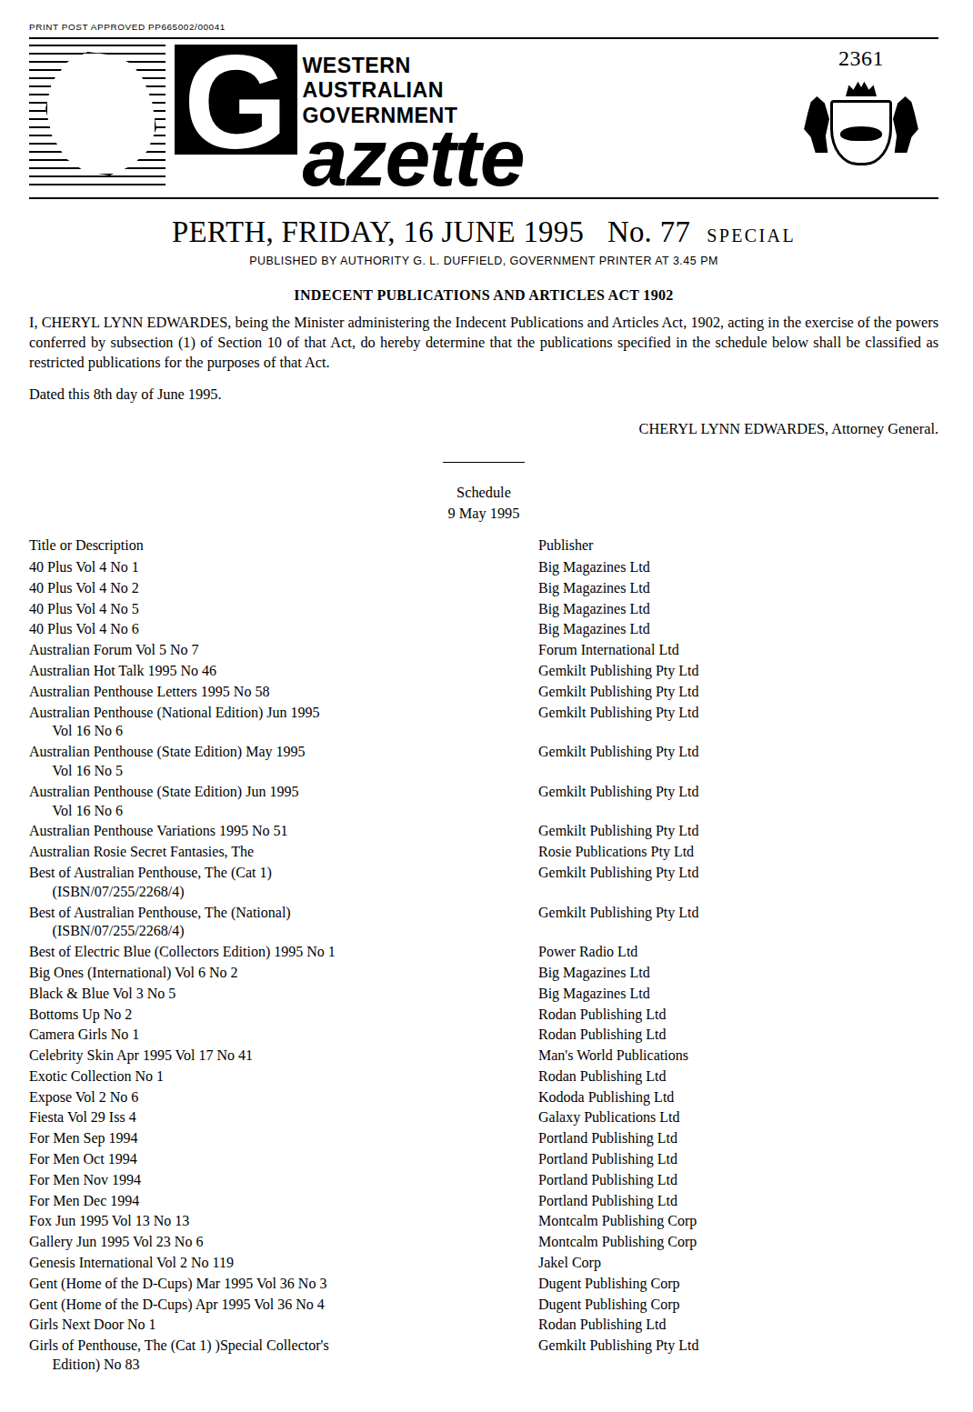PRINT POST APPROVED PP665002/00041
G
WESTERN
AUSTRALIAN
GOVERNMENT
azette
2361
PERTH, FRIDAY, 16 JUNE 1995 No. 77SPECIAL
PUBLISHED BY AUTHORITY G. L. DUFFIELD, GOVERNMENT PRINTER AT 3.45 PM
INDECENT PUBLICATIONS AND ARTICLES ACT 1902
I, CHERYL LYNN EDWARDES, being the Minister administering the Indecent Publications and Articles Act, 1902, acting in the exercise of the powers conferred by subsection (1) of Section 10 of that Act, do hereby determine that the publications specified in the schedule below shall be classified as restricted publications for the purposes of that Act.
Dated this 8th day of June 1995.
CHERYL LYNN EDWARDES, Attorney General.
Schedule
9 May 1995
| Title or Description | Publisher |
| --- | --- |
| 40 Plus Vol 4 No 1 | Big Magazines Ltd |
| 40 Plus Vol 4 No 2 | Big Magazines Ltd |
| 40 Plus Vol 4 No 5 | Big Magazines Ltd |
| 40 Plus Vol 4 No 6 | Big Magazines Ltd |
| Australian Forum Vol 5 No 7 | Forum International Ltd |
| Australian Hot Talk 1995 No 46 | Gemkilt Publishing Pty Ltd |
| Australian Penthouse Letters 1995 No 58 | Gemkilt Publishing Pty Ltd |
| Australian Penthouse (National Edition) Jun 1995 Vol 16 No 6 | Gemkilt Publishing Pty Ltd |
| Australian Penthouse (State Edition) May 1995 Vol 16 No 5 | Gemkilt Publishing Pty Ltd |
| Australian Penthouse (State Edition) Jun 1995 Vol 16 No 6 | Gemkilt Publishing Pty Ltd |
| Australian Penthouse Variations 1995 No 51 | Gemkilt Publishing Pty Ltd |
| Australian Rosie Secret Fantasies, The | Rosie Publications Pty Ltd |
| Best of Australian Penthouse, The (Cat 1) (ISBN/07/255/2268/4) | Gemkilt Publishing Pty Ltd |
| Best of Australian Penthouse, The (National) (ISBN/07/255/2268/4) | Gemkilt Publishing Pty Ltd |
| Best of Electric Blue (Collectors Edition) 1995 No 1 | Power Radio Ltd |
| Big Ones (International) Vol 6 No 2 | Big Magazines Ltd |
| Black & Blue Vol 3 No 5 | Big Magazines Ltd |
| Bottoms Up No 2 | Rodan Publishing Ltd |
| Camera Girls No 1 | Rodan Publishing Ltd |
| Celebrity Skin Apr 1995 Vol 17 No 41 | Man's World Publications |
| Exotic Collection No 1 | Rodan Publishing Ltd |
| Expose Vol 2 No 6 | Kododa Publishing Ltd |
| Fiesta Vol 29 Iss 4 | Galaxy Publications Ltd |
| For Men Sep 1994 | Portland Publishing Ltd |
| For Men Oct 1994 | Portland Publishing Ltd |
| For Men Nov 1994 | Portland Publishing Ltd |
| For Men Dec 1994 | Portland Publishing Ltd |
| Fox Jun 1995 Vol 13 No 13 | Montcalm Publishing Corp |
| Gallery Jun 1995 Vol 23 No 6 | Montcalm Publishing Corp |
| Genesis International Vol 2 No 119 | Jakel Corp |
| Gent (Home of the D-Cups) Mar 1995 Vol 36 No 3 | Dugent Publishing Corp |
| Gent (Home of the D-Cups) Apr 1995 Vol 36 No 4 | Dugent Publishing Corp |
| Girls Next Door No 1 | Rodan Publishing Ltd |
| Girls of Penthouse, The (Cat 1) )Special Collector's Edition) No 83 | Gemkilt Publishing Pty Ltd |